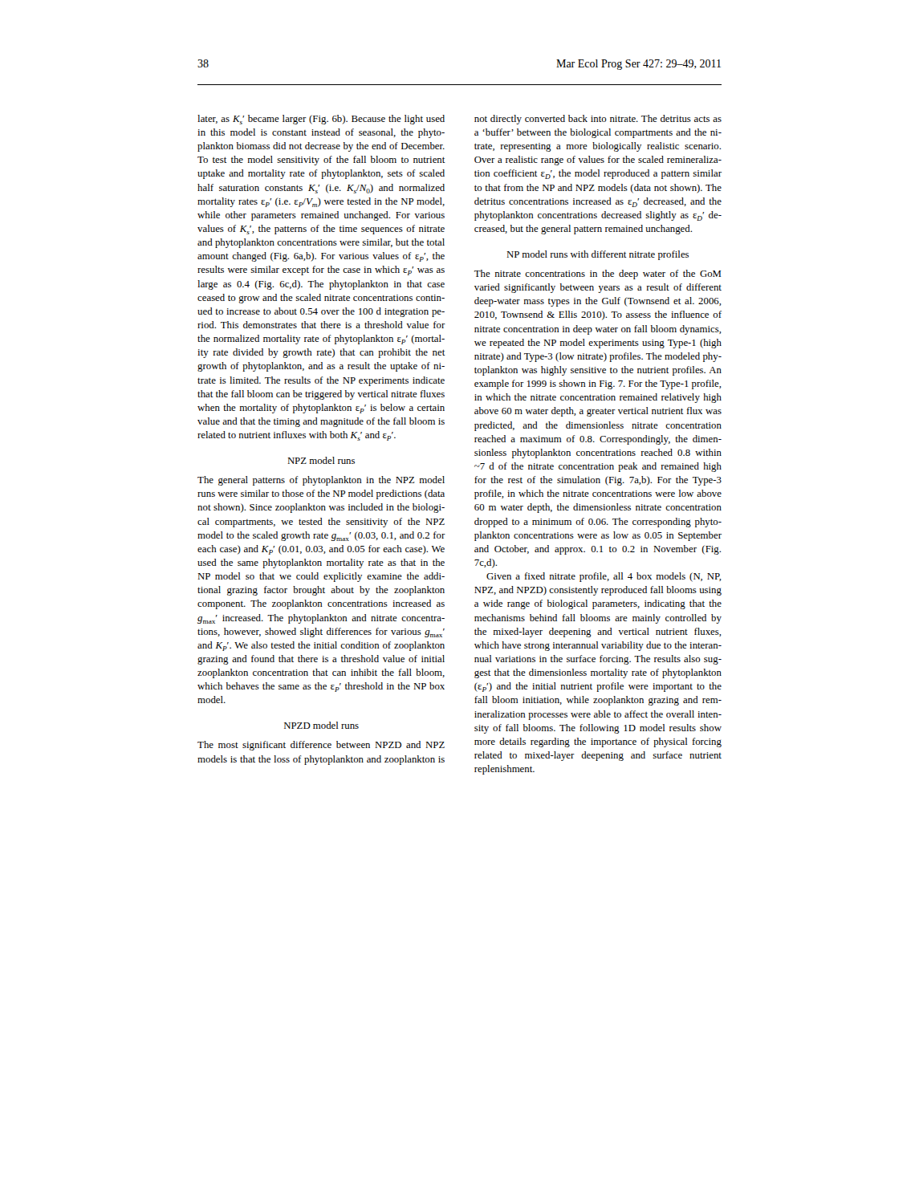38 Mar Ecol Prog Ser 427: 29–49, 2011
later, as Ks′ became larger (Fig. 6b). Because the light used in this model is constant instead of seasonal, the phytoplankton biomass did not decrease by the end of December. To test the model sensitivity of the fall bloom to nutrient uptake and mortality rate of phytoplankton, sets of scaled half saturation constants Ks′ (i.e. Ks/N0) and normalized mortality rates εP′ (i.e. εP/Vm) were tested in the NP model, while other parameters remained unchanged. For various values of Ks′, the patterns of the time sequences of nitrate and phytoplankton concentrations were similar, but the total amount changed (Fig. 6a,b). For various values of εP′, the results were similar except for the case in which εP′ was as large as 0.4 (Fig. 6c,d). The phytoplankton in that case ceased to grow and the scaled nitrate concentrations continued to increase to about 0.54 over the 100 d integration period. This demonstrates that there is a threshold value for the normalized mortality rate of phytoplankton εP′ (mortality rate divided by growth rate) that can prohibit the net growth of phytoplankton, and as a result the uptake of nitrate is limited. The results of the NP experiments indicate that the fall bloom can be triggered by vertical nitrate fluxes when the mortality of phytoplankton εP′ is below a certain value and that the timing and magnitude of the fall bloom is related to nutrient influxes with both Ks′ and εP′.
NPZ model runs
The general patterns of phytoplankton in the NPZ model runs were similar to those of the NP model predictions (data not shown). Since zooplankton was included in the biological compartments, we tested the sensitivity of the NPZ model to the scaled growth rate gmax′ (0.03, 0.1, and 0.2 for each case) and KP′ (0.01, 0.03, and 0.05 for each case). We used the same phytoplankton mortality rate as that in the NP model so that we could explicitly examine the additional grazing factor brought about by the zooplankton component. The zooplankton concentrations increased as gmax′ increased. The phytoplankton and nitrate concentrations, however, showed slight differences for various gmax′ and KP′. We also tested the initial condition of zooplankton grazing and found that there is a threshold value of initial zooplankton concentration that can inhibit the fall bloom, which behaves the same as the εP′ threshold in the NP box model.
NPZD model runs
The most significant difference between NPZD and NPZ models is that the loss of phytoplankton and zooplankton is not directly converted back into nitrate. The detritus acts as a ‘buffer’ between the biological compartments and the nitrate, representing a more biologically realistic scenario. Over a realistic range of values for the scaled remineralization coefficient εD′, the model reproduced a pattern similar to that from the NP and NPZ models (data not shown). The detritus concentrations increased as εD′ decreased, and the phytoplankton concentrations decreased slightly as εD′ decreased, but the general pattern remained unchanged.
NP model runs with different nitrate profiles
The nitrate concentrations in the deep water of the GoM varied significantly between years as a result of different deep-water mass types in the Gulf (Townsend et al. 2006, 2010, Townsend & Ellis 2010). To assess the influence of nitrate concentration in deep water on fall bloom dynamics, we repeated the NP model experiments using Type-1 (high nitrate) and Type-3 (low nitrate) profiles. The modeled phytoplankton was highly sensitive to the nutrient profiles. An example for 1999 is shown in Fig. 7. For the Type-1 profile, in which the nitrate concentration remained relatively high above 60 m water depth, a greater vertical nutrient flux was predicted, and the dimensionless nitrate concentration reached a maximum of 0.8. Correspondingly, the dimensionless phytoplankton concentrations reached 0.8 within ~7 d of the nitrate concentration peak and remained high for the rest of the simulation (Fig. 7a,b). For the Type-3 profile, in which the nitrate concentrations were low above 60 m water depth, the dimensionless nitrate concentration dropped to a minimum of 0.06. The corresponding phytoplankton concentrations were as low as 0.05 in September and October, and approx. 0.1 to 0.2 in November (Fig. 7c,d).
Given a fixed nitrate profile, all 4 box models (N, NP, NPZ, and NPZD) consistently reproduced fall blooms using a wide range of biological parameters, indicating that the mechanisms behind fall blooms are mainly controlled by the mixed-layer deepening and vertical nutrient fluxes, which have strong interannual variability due to the interannual variations in the surface forcing. The results also suggest that the dimensionless mortality rate of phytoplankton (εP′) and the initial nutrient profile were important to the fall bloom initiation, while zooplankton grazing and remineralization processes were able to affect the overall intensity of fall blooms. The following 1D model results show more details regarding the importance of physical forcing related to mixed-layer deepening and surface nutrient replenishment.